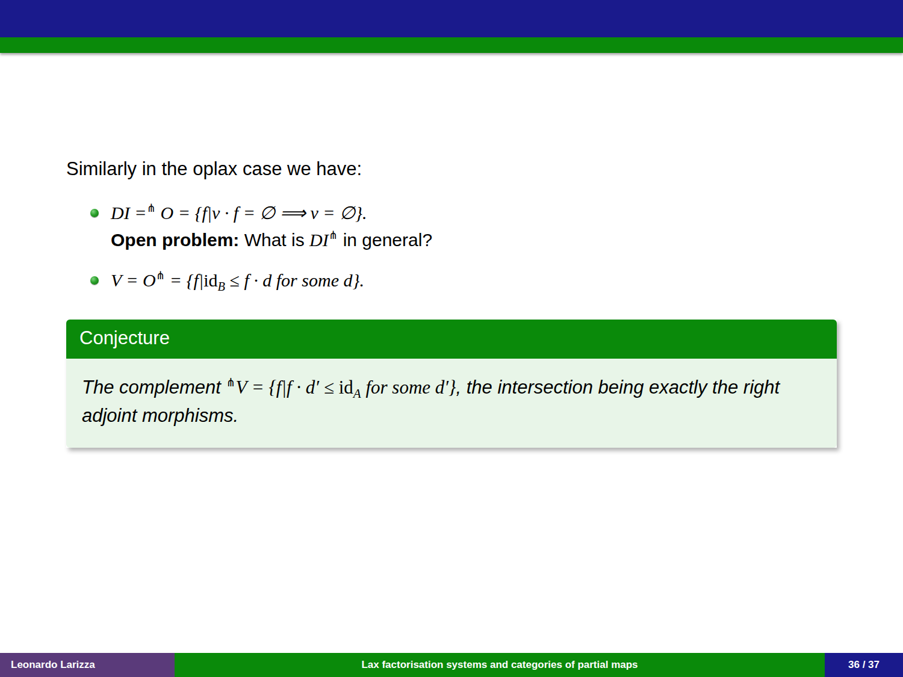Similarly in the oplax case we have:
DI =⋔ O = {f|v · f = ∅ ⟹ v = ∅}.
Open problem: What is DI⋔ in general?
V = O⋔ = {f|idB ≤ f · d for some d}.
Conjecture
The complement ⋔V = {f|f · d′ ≤ idA for some d′}, the intersection being exactly the right adjoint morphisms.
Leonardo Larizza
Lax factorisation systems and categories of partial maps
36 / 37